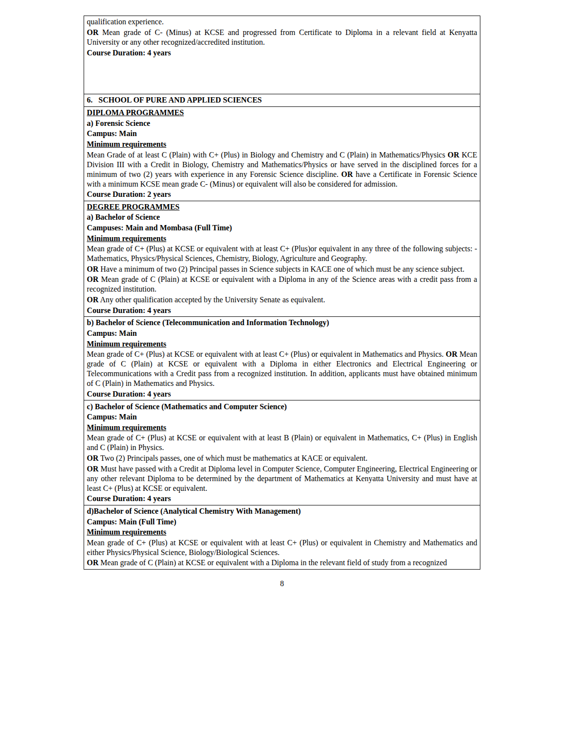| qualification experience. OR Mean grade of C- (Minus) at KCSE and progressed from Certificate to Diploma in a relevant field at Kenyatta University or any other recognized/accredited institution. Course Duration: 4 years |
| 6. SCHOOL OF PURE AND APPLIED SCIENCES |
| DIPLOMA PROGRAMMES a) Forensic Science Campus: Main Minimum requirements Mean Grade of at least C (Plain) with C+ (Plus) in Biology and Chemistry and C (Plain) in Mathematics/Physics OR KCE Division III with a Credit in Biology, Chemistry and Mathematics/Physics or have served in the disciplined forces for a minimum of two (2) years with experience in any Forensic Science discipline. OR have a Certificate in Forensic Science with a minimum KCSE mean grade C- (Minus) or equivalent will also be considered for admission. Course Duration: 2 years |
| DEGREE PROGRAMMES a) Bachelor of Science Campuses: Main and Mombasa (Full Time) Minimum requirements Mean grade of C+ (Plus) at KCSE or equivalent with at least C+ (Plus)or equivalent in any three of the following subjects: - Mathematics, Physics/Physical Sciences, Chemistry, Biology, Agriculture and Geography. OR Have a minimum of two (2) Principal passes in Science subjects in KACE one of which must be any science subject. OR Mean grade of C (Plain) at KCSE or equivalent with a Diploma in any of the Science areas with a credit pass from a recognized institution. OR Any other qualification accepted by the University Senate as equivalent. Course Duration: 4 years |
| b) Bachelor of Science (Telecommunication and Information Technology) Campus: Main Minimum requirements Mean grade of C+ (Plus) at KCSE or equivalent with at least C+ (Plus) or equivalent in Mathematics and Physics. OR Mean grade of C (Plain) at KCSE or equivalent with a Diploma in either Electronics and Electrical Engineering or Telecommunications with a Credit pass from a recognized institution. In addition, applicants must have obtained minimum of C (Plain) in Mathematics and Physics. Course Duration: 4 years |
| c) Bachelor of Science (Mathematics and Computer Science) Campus: Main Minimum requirements Mean grade of C+ (Plus) at KCSE or equivalent with at least B (Plain) or equivalent in Mathematics, C+ (Plus) in English and C (Plain) in Physics. OR Two (2) Principals passes, one of which must be mathematics at KACE or equivalent. OR Must have passed with a Credit at Diploma level in Computer Science, Computer Engineering, Electrical Engineering or any other relevant Diploma to be determined by the department of Mathematics at Kenyatta University and must have at least C+ (Plus) at KCSE or equivalent. Course Duration: 4 years |
| d)Bachelor of Science (Analytical Chemistry With Management) Campus: Main (Full Time) Minimum requirements Mean grade of C+ (Plus) at KCSE or equivalent with at least C+ (Plus) or equivalent in Chemistry and Mathematics and either Physics/Physical Science, Biology/Biological Sciences. OR Mean grade of C (Plain) at KCSE or equivalent with a Diploma in the relevant field of study from a recognized |
8